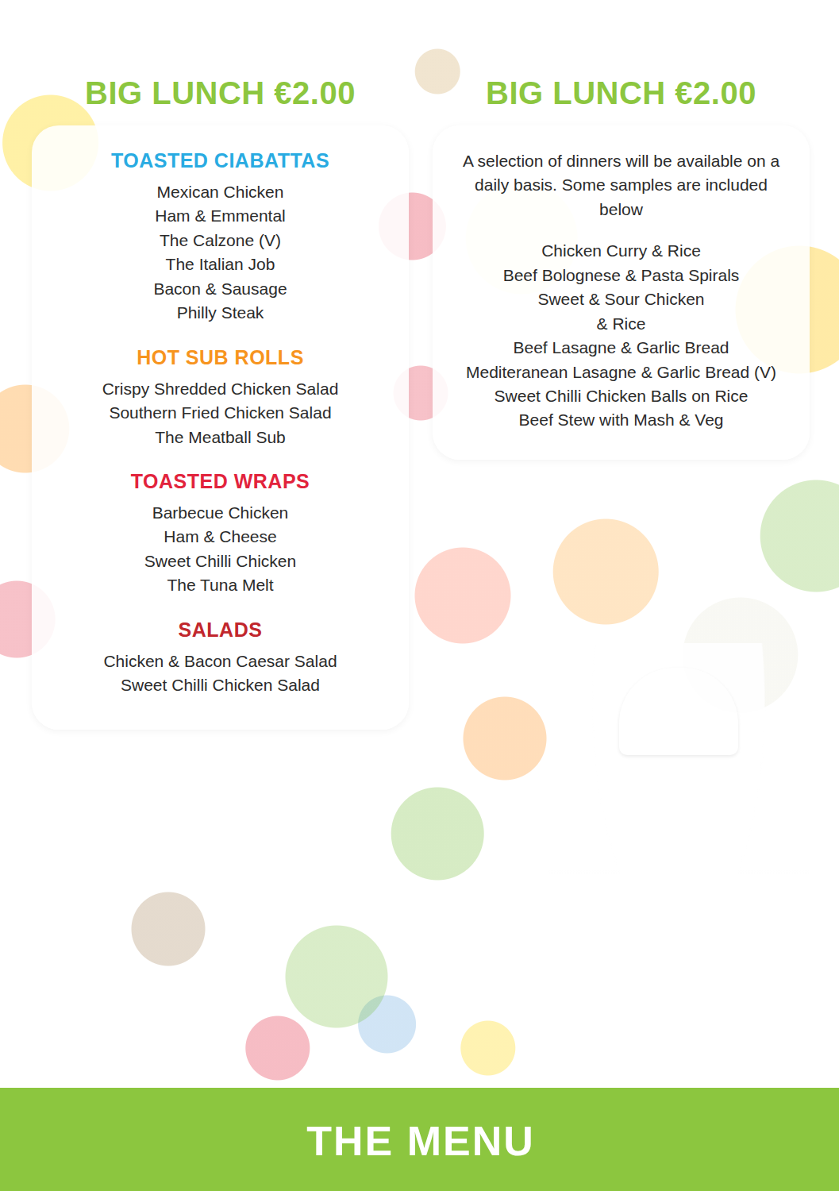Big Lunch €2.00
Toasted Ciabattas
Mexican Chicken
Ham & Emmental
The Calzone (V)
The Italian Job
Bacon & Sausage
Philly Steak
Hot Sub Rolls
Crispy Shredded Chicken Salad
Southern Fried Chicken Salad
The Meatball Sub
Toasted Wraps
Barbecue Chicken
Ham & Cheese
Sweet Chilli Chicken
The Tuna Melt
Salads
Chicken & Bacon Caesar Salad
Sweet Chilli Chicken Salad
Big Lunch €2.00
A selection of dinners will be available on a daily basis. Some samples are included below
Chicken Curry & Rice
Beef Bolognese & Pasta Spirals
Sweet & Sour Chicken
& Rice
Beef Lasagne & Garlic Bread
Mediteranean Lasagne & Garlic Bread (V)
Sweet Chilli Chicken Balls on Rice
Beef Stew with Mash & Veg
The Menu